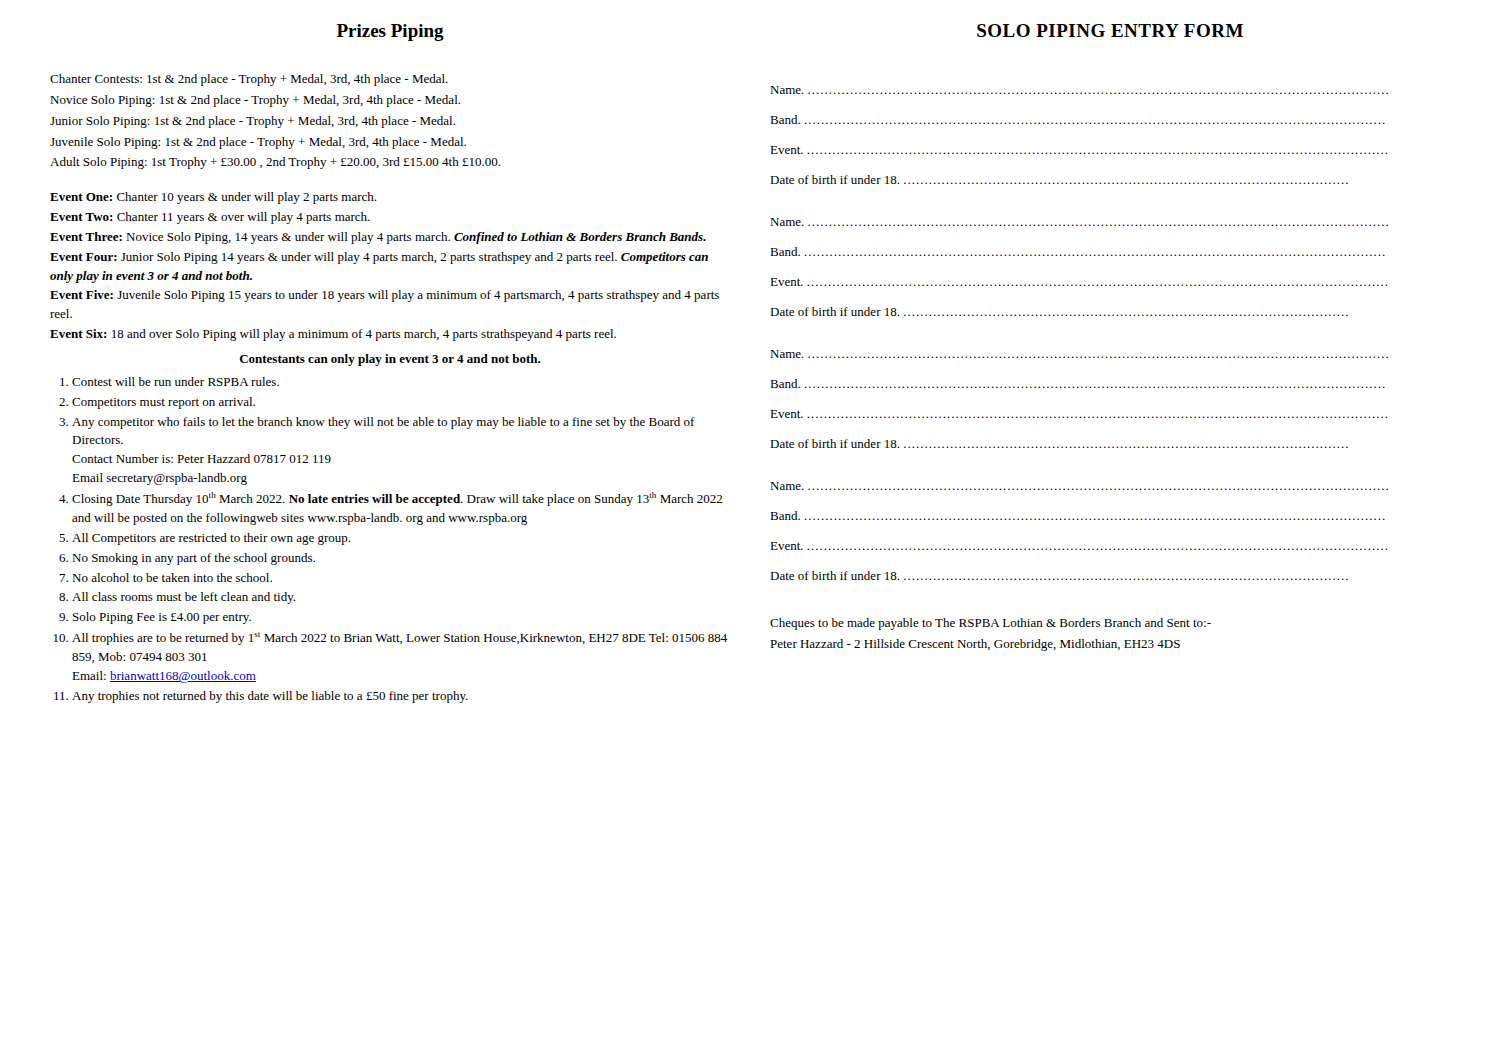Prizes Piping
Chanter Contests: 1st & 2nd place - Trophy + Medal, 3rd, 4th place - Medal.
Novice Solo Piping: 1st & 2nd place - Trophy + Medal, 3rd, 4th place - Medal.
Junior Solo Piping: 1st & 2nd place - Trophy + Medal, 3rd, 4th place - Medal.
Juvenile Solo Piping: 1st & 2nd place - Trophy + Medal, 3rd, 4th place - Medal.
Adult Solo Piping: 1st Trophy + £30.00 , 2nd Trophy + £20.00, 3rd £15.00 4th £10.00.
Event One: Chanter 10 years & under will play 2 parts march.
Event Two: Chanter 11 years & over will play 4 parts march.
Event Three: Novice Solo Piping, 14 years & under will play 4 parts march. Confined to Lothian & Borders Branch Bands.
Event Four: Junior Solo Piping 14 years & under will play 4 parts march, 2 parts strathspey and 2 parts reel. Competitors can only play in event 3 or 4 and not both.
Event Five: Juvenile Solo Piping 15 years to under 18 years will play a minimum of 4 partsmarch, 4 parts strathspey and 4 parts reel.
Event Six: 18 and over Solo Piping will play a minimum of 4 parts march, 4 parts strathspeyand 4 parts reel.
Contestants can only play in event 3 or 4 and not both.
Contest will be run under RSPBA rules.
Competitors must report on arrival.
Any competitor who fails to let the branch know they will not be able to play may be liable to a fine set by the Board of Directors.
Contact Number is: Peter Hazzard 07817 012 119
Email secretary@rspba-landb.org
Closing Date Thursday 10th March 2022. No late entries will be accepted. Draw will take place on Sunday 13th March 2022 and will be posted on the followingweb sites www.rspba-landb. org and www.rspba.org
All Competitors are restricted to their own age group.
No Smoking in any part of the school grounds.
No alcohol to be taken into the school.
All class rooms must be left clean and tidy.
Solo Piping Fee is £4.00 per entry.
All trophies are to be returned by 1st March 2022 to Brian Watt, Lower Station House,Kirknewton, EH27 8DE Tel: 01506 884 859, Mob: 07494 803 301
Email: brianwatt168@outlook.com
Any trophies not returned by this date will be liable to a £50 fine per trophy.
SOLO PIPING ENTRY FORM
Name. .........................................................................................................................................
Band. .........................................................................................................................................
Event. .........................................................................................................................................
Date of birth if under 18. .........................................................................................................
Name. .........................................................................................................................................
Band. .........................................................................................................................................
Event. .........................................................................................................................................
Date of birth if under 18. .........................................................................................................
Name. .........................................................................................................................................
Band. .........................................................................................................................................
Event. .........................................................................................................................................
Date of birth if under 18. .........................................................................................................
Name. .........................................................................................................................................
Band. .........................................................................................................................................
Event. .........................................................................................................................................
Date of birth if under 18. .........................................................................................................
Cheques to be made payable to The RSPBA Lothian & Borders Branch and Sent to:-
Peter Hazzard - 2 Hillside Crescent North, Gorebridge, Midlothian, EH23 4DS